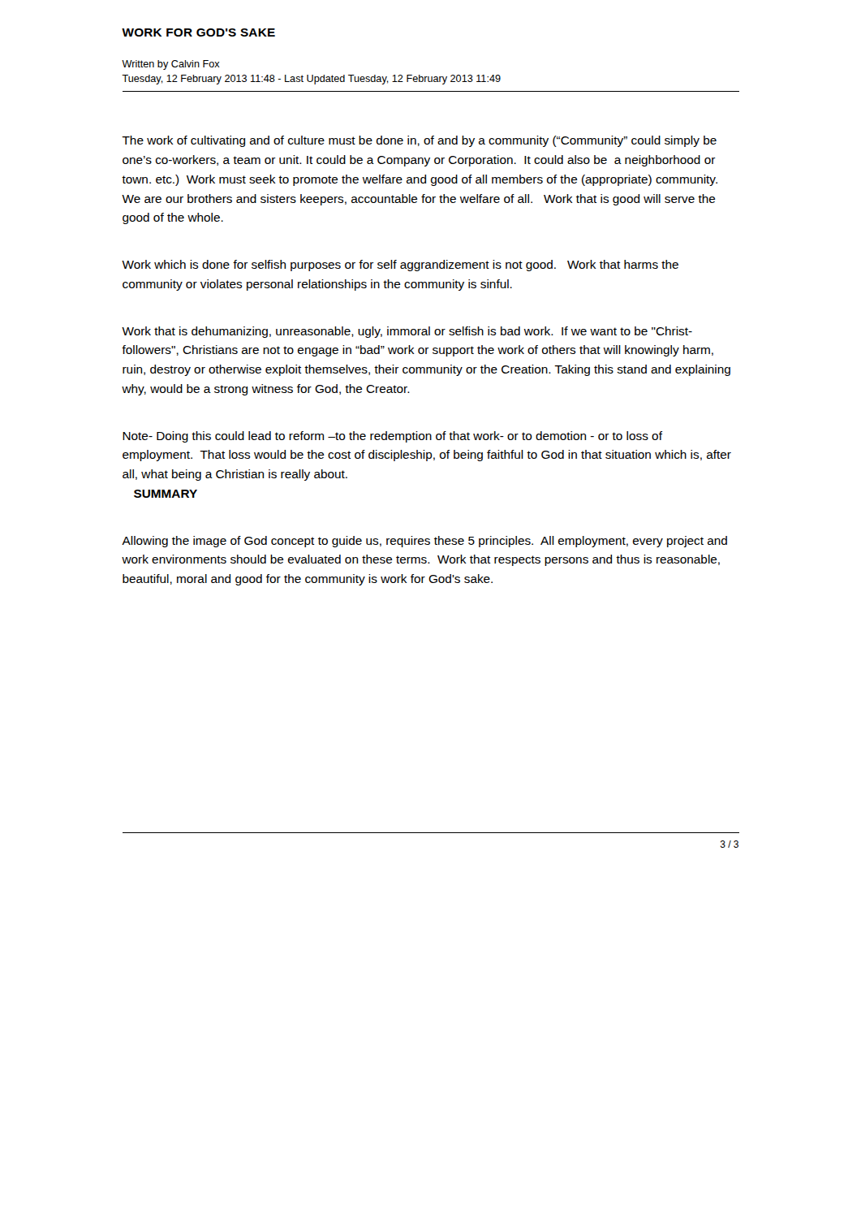WORK FOR GOD'S SAKE
Written by Calvin Fox
Tuesday, 12 February 2013 11:48 - Last Updated Tuesday, 12 February 2013 11:49
The work of cultivating and of culture must be done in, of and by a community (“Community” could simply be one’s co-workers, a team or unit. It could be a Company or Corporation. It could also be a neighborhood or town. etc.) Work must seek to promote the welfare and good of all members of the (appropriate) community. We are our brothers and sisters keepers, accountable for the welfare of all. Work that is good will serve the good of the whole.
Work which is done for selfish purposes or for self aggrandizement is not good. Work that harms the community or violates personal relationships in the community is sinful.
Work that is dehumanizing, unreasonable, ugly, immoral or selfish is bad work. If we want to be "Christ-followers", Christians are not to engage in “bad” work or support the work of others that will knowingly harm, ruin, destroy or otherwise exploit themselves, their community or the Creation. Taking this stand and explaining why, would be a strong witness for God, the Creator.
Note- Doing this could lead to reform –to the redemption of that work- or to demotion - or to loss of employment. That loss would be the cost of discipleship, of being faithful to God in that situation which is, after all, what being a Christian is really about.
SUMMARY
Allowing the image of God concept to guide us, requires these 5 principles. All employment, every project and work environments should be evaluated on these terms. Work that respects persons and thus is reasonable, beautiful, moral and good for the community is work for God's sake.
3 / 3